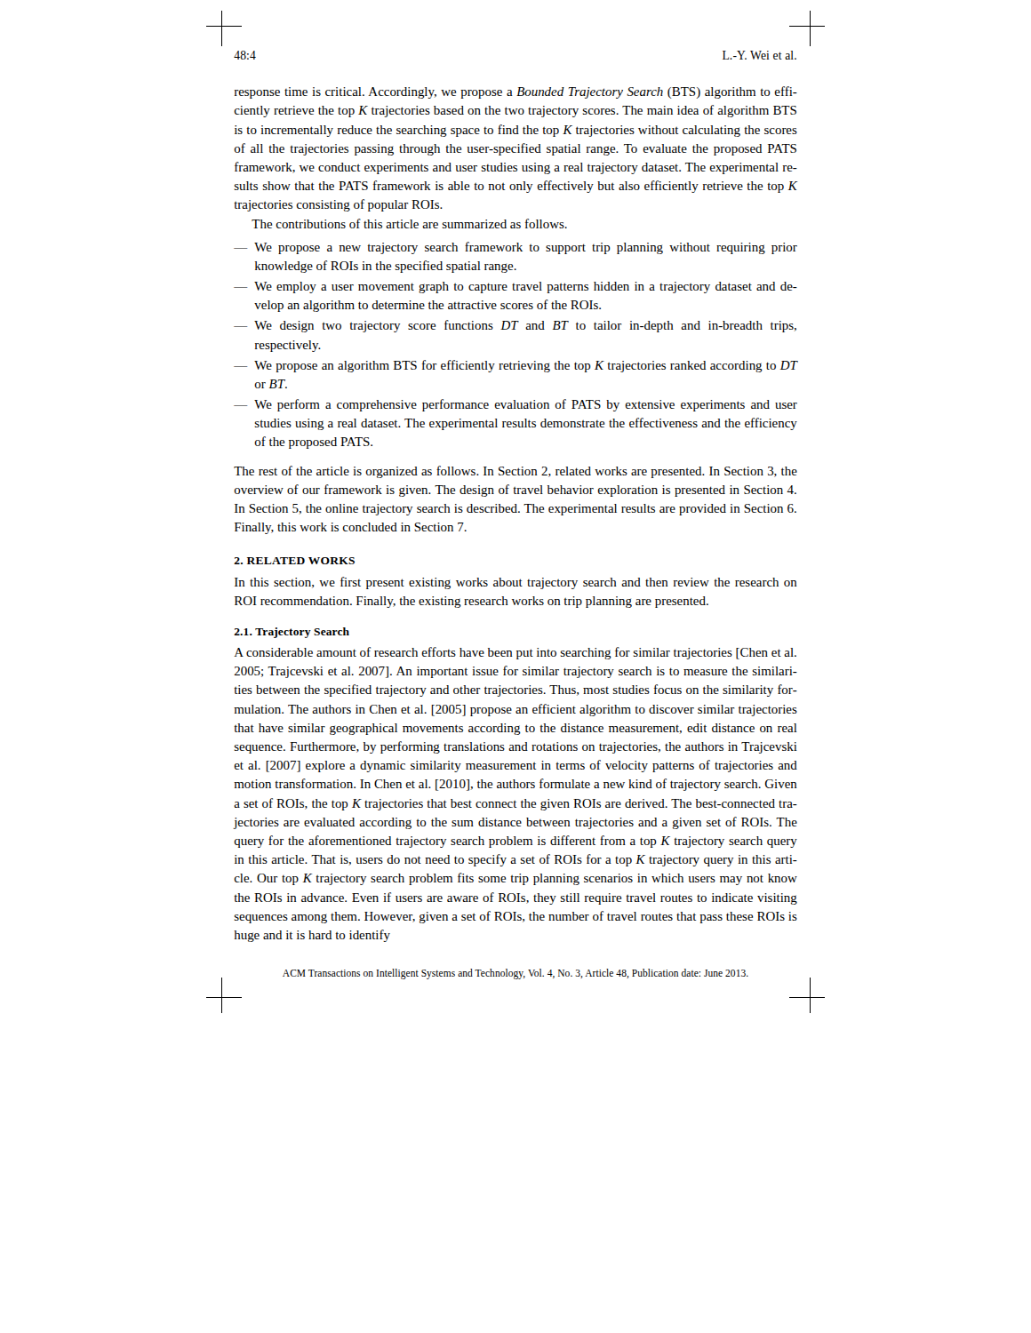48:4 L.-Y. Wei et al.
response time is critical. Accordingly, we propose a Bounded Trajectory Search (BTS) algorithm to efficiently retrieve the top K trajectories based on the two trajectory scores. The main idea of algorithm BTS is to incrementally reduce the searching space to find the top K trajectories without calculating the scores of all the trajectories passing through the user-specified spatial range. To evaluate the proposed PATS framework, we conduct experiments and user studies using a real trajectory dataset. The experimental results show that the PATS framework is able to not only effectively but also efficiently retrieve the top K trajectories consisting of popular ROIs.
The contributions of this article are summarized as follows.
We propose a new trajectory search framework to support trip planning without requiring prior knowledge of ROIs in the specified spatial range.
We employ a user movement graph to capture travel patterns hidden in a trajectory dataset and develop an algorithm to determine the attractive scores of the ROIs.
We design two trajectory score functions DT and BT to tailor in-depth and in-breadth trips, respectively.
We propose an algorithm BTS for efficiently retrieving the top K trajectories ranked according to DT or BT.
We perform a comprehensive performance evaluation of PATS by extensive experiments and user studies using a real dataset. The experimental results demonstrate the effectiveness and the efficiency of the proposed PATS.
The rest of the article is organized as follows. In Section 2, related works are presented. In Section 3, the overview of our framework is given. The design of travel behavior exploration is presented in Section 4. In Section 5, the online trajectory search is described. The experimental results are provided in Section 6. Finally, this work is concluded in Section 7.
2. RELATED WORKS
In this section, we first present existing works about trajectory search and then review the research on ROI recommendation. Finally, the existing research works on trip planning are presented.
2.1. Trajectory Search
A considerable amount of research efforts have been put into searching for similar trajectories [Chen et al. 2005; Trajcevski et al. 2007]. An important issue for similar trajectory search is to measure the similarities between the specified trajectory and other trajectories. Thus, most studies focus on the similarity formulation. The authors in Chen et al. [2005] propose an efficient algorithm to discover similar trajectories that have similar geographical movements according to the distance measurement, edit distance on real sequence. Furthermore, by performing translations and rotations on trajectories, the authors in Trajcevski et al. [2007] explore a dynamic similarity measurement in terms of velocity patterns of trajectories and motion transformation. In Chen et al. [2010], the authors formulate a new kind of trajectory search. Given a set of ROIs, the top K trajectories that best connect the given ROIs are derived. The best-connected trajectories are evaluated according to the sum distance between trajectories and a given set of ROIs. The query for the aforementioned trajectory search problem is different from a top K trajectory search query in this article. That is, users do not need to specify a set of ROIs for a top K trajectory query in this article. Our top K trajectory search problem fits some trip planning scenarios in which users may not know the ROIs in advance. Even if users are aware of ROIs, they still require travel routes to indicate visiting sequences among them. However, given a set of ROIs, the number of travel routes that pass these ROIs is huge and it is hard to identify
ACM Transactions on Intelligent Systems and Technology, Vol. 4, No. 3, Article 48, Publication date: June 2013.